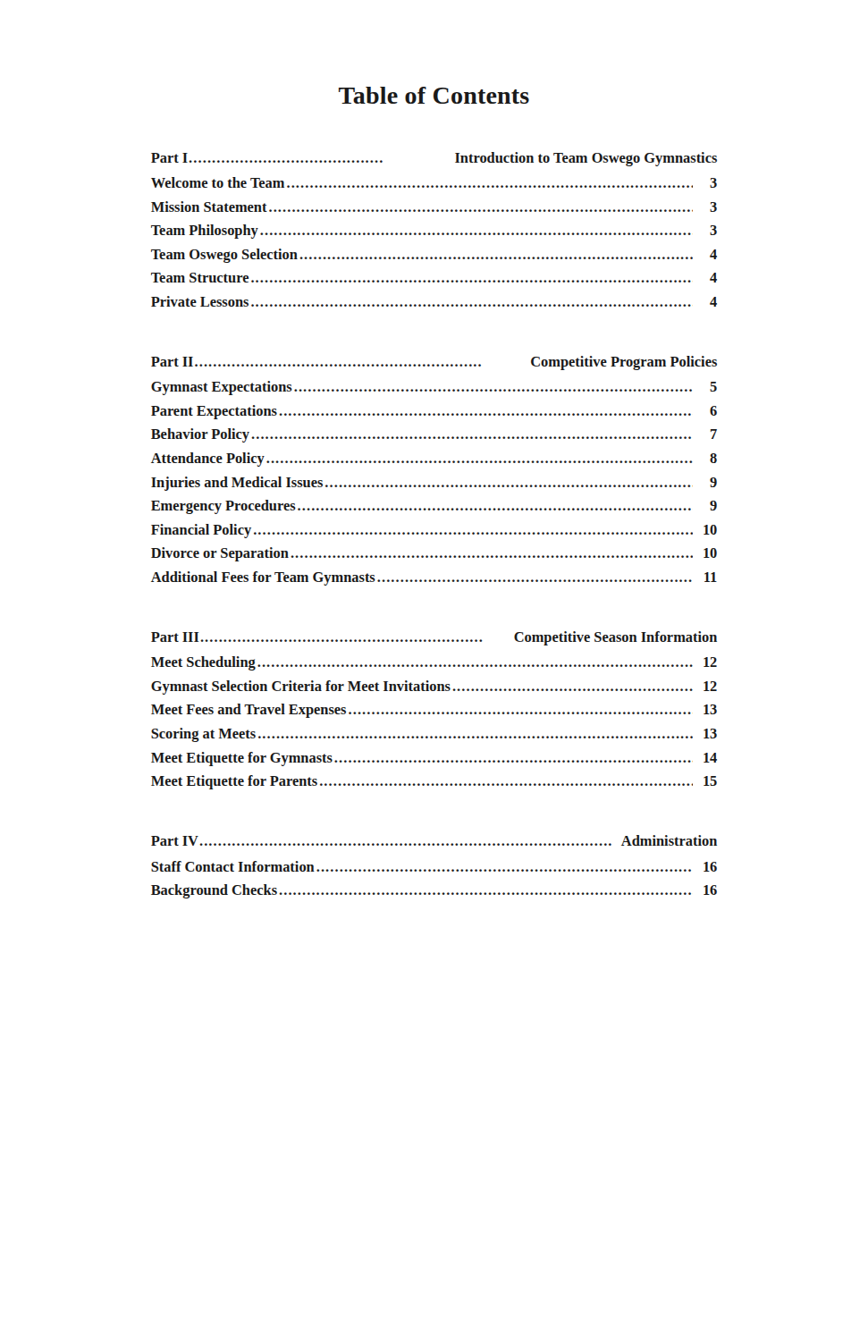Table of Contents
Part I .......................................... Introduction to Team Oswego Gymnastics
Welcome to the Team ................................................................................................. 3
Mission Statement ..................................................................................................... 3
Team Philosophy ....................................................................................................... 3
Team Oswego Selection ............................................................................................. 4
Team Structure ......................................................................................................... 4
Private Lessons ......................................................................................................... 4
Part II .............................................................. Competitive Program Policies
Gymnast Expectations ............................................................................................... 5
Parent Expectations .................................................................................................. 6
Behavior Policy ......................................................................................................... 7
Attendance Policy .................................................................................................... 8
Injuries and Medical Issues ..................................................................................... 9
Emergency Procedures ............................................................................................. 9
Financial Policy ....................................................................................................... 10
Divorce or Separation ............................................................................................... 10
Additional Fees for Team Gymnasts ............................................................................. 11
Part III ............................................................. Competitive Season Information
Meet Scheduling ..................................................................................................... 12
Gymnast Selection Criteria for Meet Invitations ....................................................... 12
Meet Fees and Travel Expenses ..................................................................................... 13
Scoring at Meets ..................................................................................................... 13
Meet Etiquette for Gymnasts ......................................................................................... 14
Meet Etiquette for Parents ............................................................................................. 15
Part IV ......................................................................................... Administration
Staff Contact Information ............................................................................................. 16
Background Checks ..................................................................................................... 16